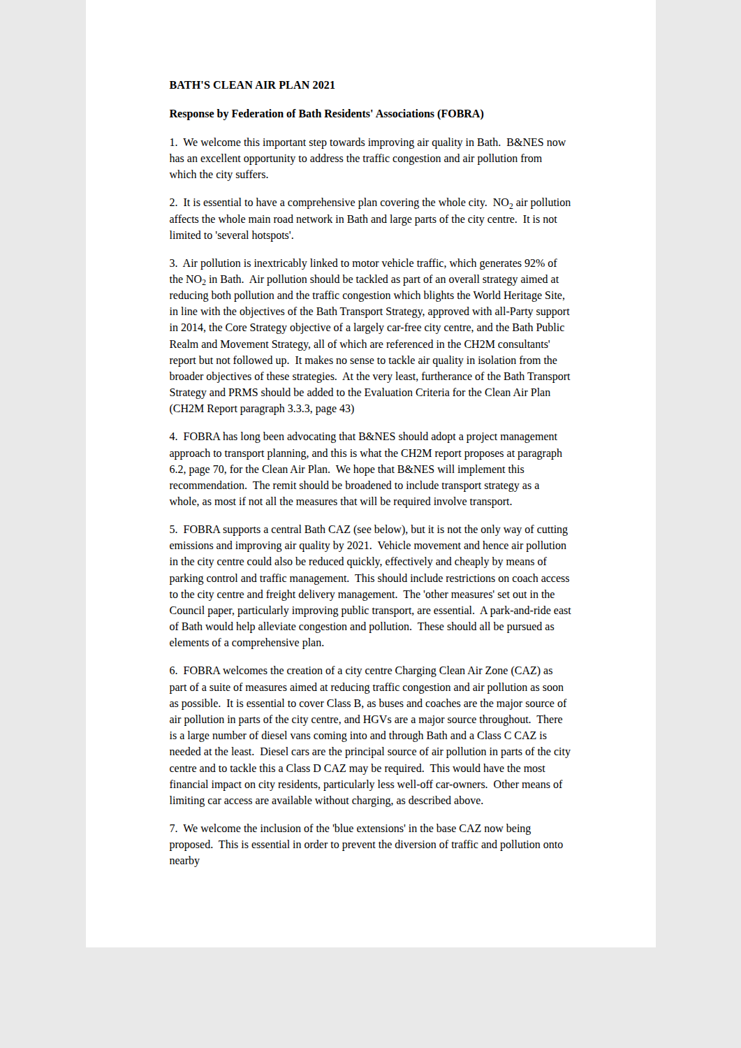BATH'S CLEAN AIR PLAN 2021
Response by Federation of Bath Residents' Associations (FOBRA)
1. We welcome this important step towards improving air quality in Bath. B&NES now has an excellent opportunity to address the traffic congestion and air pollution from which the city suffers.
2. It is essential to have a comprehensive plan covering the whole city. NO2 air pollution affects the whole main road network in Bath and large parts of the city centre. It is not limited to 'several hotspots'.
3. Air pollution is inextricably linked to motor vehicle traffic, which generates 92% of the NO2 in Bath. Air pollution should be tackled as part of an overall strategy aimed at reducing both pollution and the traffic congestion which blights the World Heritage Site, in line with the objectives of the Bath Transport Strategy, approved with all-Party support in 2014, the Core Strategy objective of a largely car-free city centre, and the Bath Public Realm and Movement Strategy, all of which are referenced in the CH2M consultants' report but not followed up. It makes no sense to tackle air quality in isolation from the broader objectives of these strategies. At the very least, furtherance of the Bath Transport Strategy and PRMS should be added to the Evaluation Criteria for the Clean Air Plan (CH2M Report paragraph 3.3.3, page 43)
4. FOBRA has long been advocating that B&NES should adopt a project management approach to transport planning, and this is what the CH2M report proposes at paragraph 6.2, page 70, for the Clean Air Plan. We hope that B&NES will implement this recommendation. The remit should be broadened to include transport strategy as a whole, as most if not all the measures that will be required involve transport.
5. FOBRA supports a central Bath CAZ (see below), but it is not the only way of cutting emissions and improving air quality by 2021. Vehicle movement and hence air pollution in the city centre could also be reduced quickly, effectively and cheaply by means of parking control and traffic management. This should include restrictions on coach access to the city centre and freight delivery management. The 'other measures' set out in the Council paper, particularly improving public transport, are essential. A park-and-ride east of Bath would help alleviate congestion and pollution. These should all be pursued as elements of a comprehensive plan.
6. FOBRA welcomes the creation of a city centre Charging Clean Air Zone (CAZ) as part of a suite of measures aimed at reducing traffic congestion and air pollution as soon as possible. It is essential to cover Class B, as buses and coaches are the major source of air pollution in parts of the city centre, and HGVs are a major source throughout. There is a large number of diesel vans coming into and through Bath and a Class C CAZ is needed at the least. Diesel cars are the principal source of air pollution in parts of the city centre and to tackle this a Class D CAZ may be required. This would have the most financial impact on city residents, particularly less well-off car-owners. Other means of limiting car access are available without charging, as described above.
7. We welcome the inclusion of the 'blue extensions' in the base CAZ now being proposed. This is essential in order to prevent the diversion of traffic and pollution onto nearby